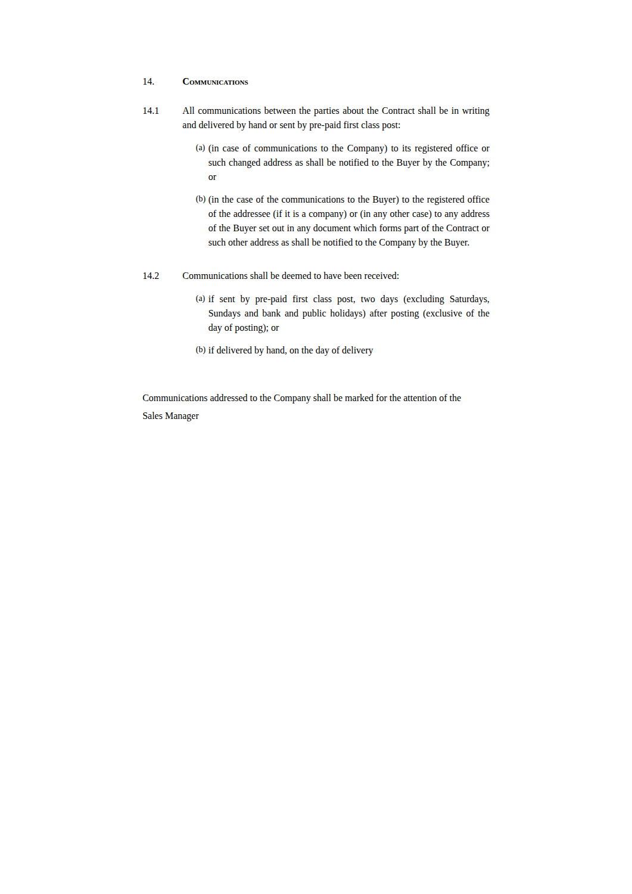14.
Communications
14.1
All communications between the parties about the Contract shall be in writing and delivered by hand or sent by pre-paid first class post:
(a) (in case of communications to the Company) to its registered office or such changed address as shall be notified to the Buyer by the Company; or
(b) (in the case of the communications to the Buyer) to the registered office of the addressee (if it is a company) or (in any other case) to any address of the Buyer set out in any document which forms part of the Contract or such other address as shall be notified to the Company by the Buyer.
14.2
Communications shall be deemed to have been received:
(a) if sent by pre-paid first class post, two days (excluding Saturdays, Sundays and bank and public holidays) after posting (exclusive of the day of posting); or
(b) if delivered by hand, on the day of delivery
Communications addressed to the Company shall be marked for the attention of the
Sales Manager